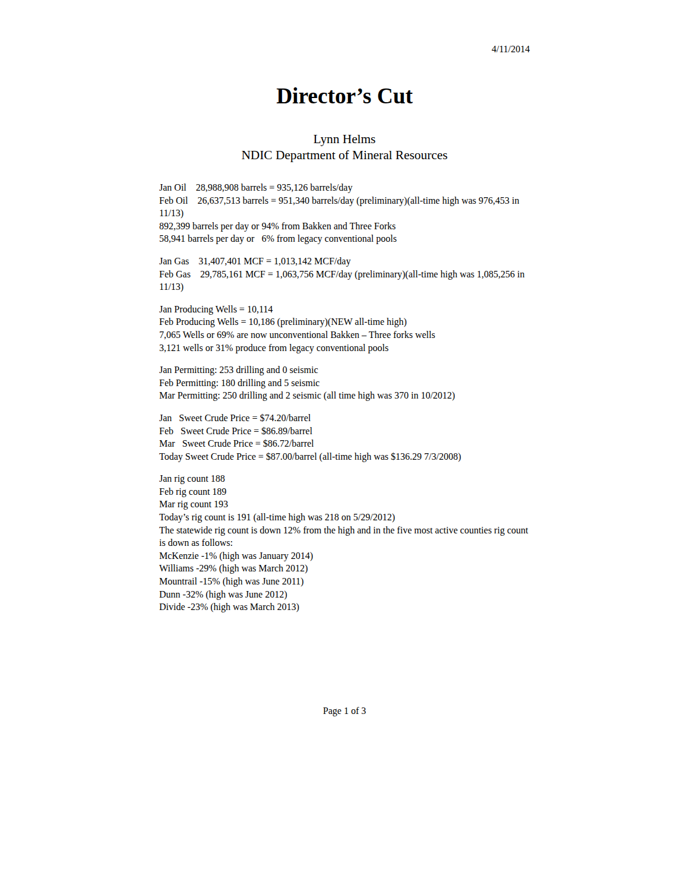4/11/2014
Director’s Cut
Lynn Helms NDIC Department of Mineral Resources
Jan Oil 28,988,908 barrels = 935,126 barrels/day
Feb Oil 26,637,513 barrels = 951,340 barrels/day (preliminary)(all-time high was 976,453 in 11/13)
892,399 barrels per day or 94% from Bakken and Three Forks
58,941 barrels per day or 6% from legacy conventional pools
Jan Gas 31,407,401 MCF = 1,013,142 MCF/day
Feb Gas 29,785,161 MCF = 1,063,756 MCF/day (preliminary)(all-time high was 1,085,256 in 11/13)
Jan Producing Wells = 10,114
Feb Producing Wells = 10,186 (preliminary)(NEW all-time high)
7,065 Wells or 69% are now unconventional Bakken – Three forks wells
3,121 wells or 31% produce from legacy conventional pools
Jan Permitting: 253 drilling and 0 seismic
Feb Permitting: 180 drilling and 5 seismic
Mar Permitting: 250 drilling and 2 seismic (all time high was 370 in 10/2012)
Jan Sweet Crude Price = $74.20/barrel
Feb Sweet Crude Price = $86.89/barrel
Mar Sweet Crude Price = $86.72/barrel
Today Sweet Crude Price = $87.00/barrel (all-time high was $136.29 7/3/2008)
Jan rig count 188
Feb rig count 189
Mar rig count 193
Today’s rig count is 191 (all-time high was 218 on 5/29/2012)
The statewide rig count is down 12% from the high and in the five most active counties rig count is down as follows:
McKenzie -1% (high was January 2014)
Williams -29% (high was March 2012)
Mountrail -15% (high was June 2011)
Dunn -32% (high was June 2012)
Divide -23% (high was March 2013)
Page 1 of 3